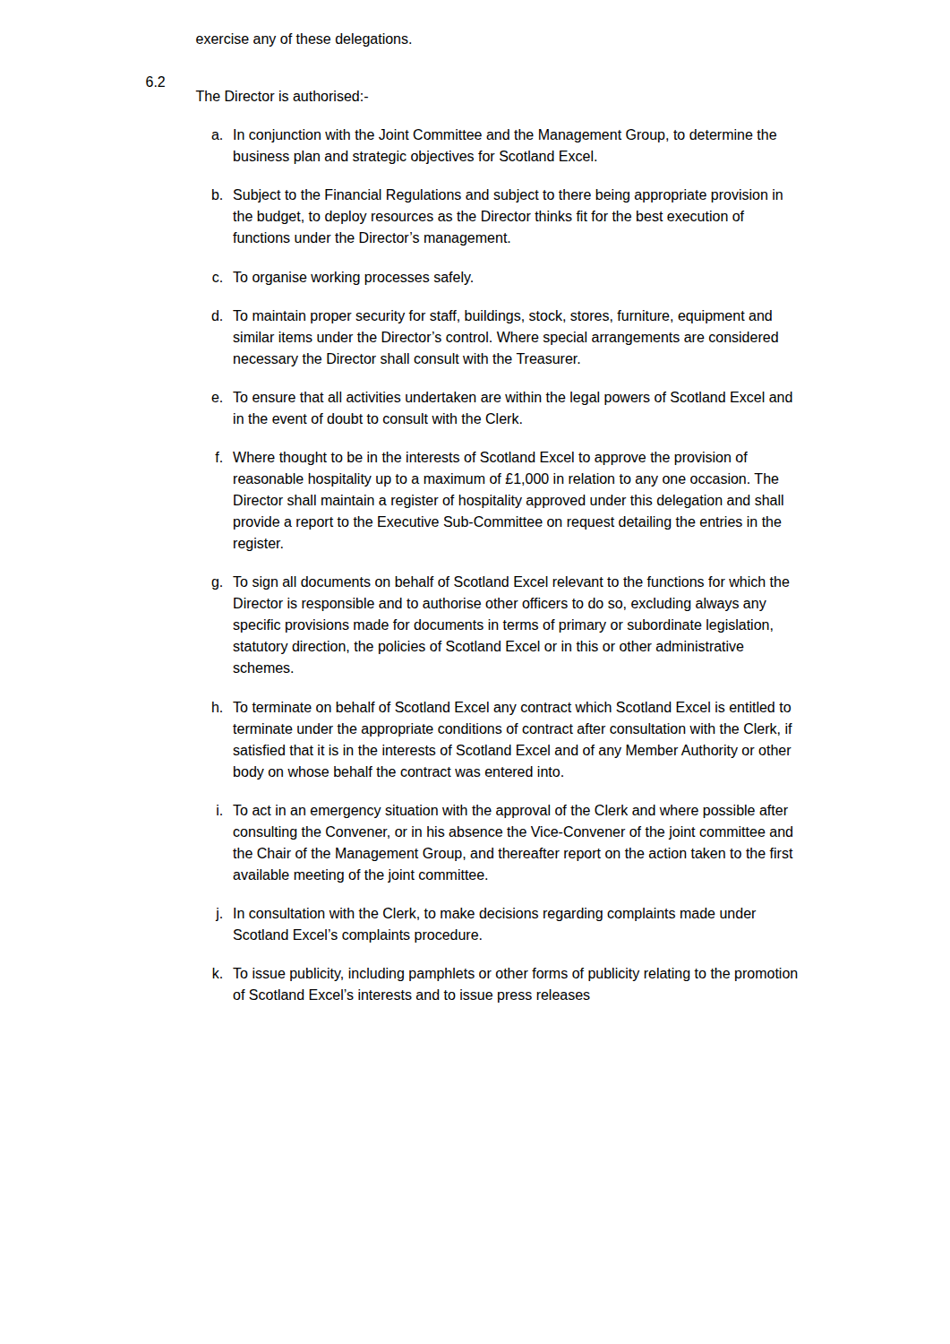exercise any of these delegations.
6.2
The Director is authorised:-
In conjunction with the Joint Committee and the Management Group, to determine the business plan and strategic objectives for Scotland Excel.
Subject to the Financial Regulations and subject to there being appropriate provision in the budget, to deploy resources as the Director thinks fit for the best execution of functions under the Director’s management.
To organise working processes safely.
To maintain proper security for staff, buildings, stock, stores, furniture, equipment and similar items under the Director’s control. Where special arrangements are considered necessary the Director shall consult with the Treasurer.
To ensure that all activities undertaken are within the legal powers of Scotland Excel and in the event of doubt to consult with the Clerk.
Where thought to be in the interests of Scotland Excel to approve the provision of reasonable hospitality up to a maximum of £1,000 in relation to any one occasion. The Director shall maintain a register of hospitality approved under this delegation and shall provide a report to the Executive Sub-Committee on request detailing the entries in the register.
To sign all documents on behalf of Scotland Excel relevant to the functions for which the Director is responsible and to authorise other officers to do so, excluding always any specific provisions made for documents in terms of primary or subordinate legislation, statutory direction, the policies of Scotland Excel or in this or other administrative schemes.
To terminate on behalf of Scotland Excel any contract which Scotland Excel is entitled to terminate under the appropriate conditions of contract after consultation with the Clerk, if satisfied that it is in the interests of Scotland Excel and of any Member Authority or other body on whose behalf the contract was entered into.
To act in an emergency situation with the approval of the Clerk and where possible after consulting the Convener, or in his absence the Vice-Convener of the joint committee and the Chair of the Management Group, and thereafter report on the action taken to the first available meeting of the joint committee.
In consultation with the Clerk, to make decisions regarding complaints made under Scotland Excel’s complaints procedure.
To issue publicity, including pamphlets or other forms of publicity relating to the promotion of Scotland Excel’s interests and to issue press releases